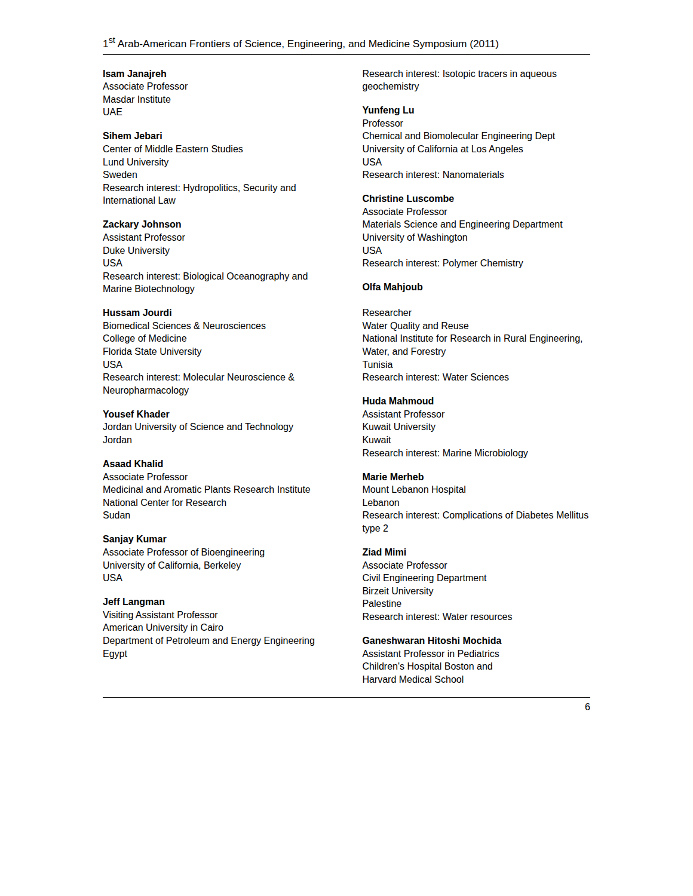1st Arab-American Frontiers of Science, Engineering, and Medicine Symposium (2011)
Isam Janajreh
Associate Professor
Masdar Institute
UAE
Sihem Jebari
Center of Middle Eastern Studies
Lund University
Sweden
Research interest: Hydropolitics, Security and International Law
Zackary Johnson
Assistant Professor
Duke University
USA
Research interest: Biological Oceanography and Marine Biotechnology
Hussam Jourdi
Biomedical Sciences & Neurosciences
College of Medicine
Florida State University
USA
Research interest: Molecular Neuroscience & Neuropharmacology
Yousef Khader
Jordan University of Science and Technology
Jordan
Asaad Khalid
Associate Professor
Medicinal and Aromatic Plants Research Institute
National Center for Research
Sudan
Sanjay Kumar
Associate Professor of Bioengineering
University of California, Berkeley
USA
Jeff Langman
Visiting Assistant Professor
American University in Cairo
Department of Petroleum and Energy Engineering
Egypt
Research interest: Isotopic tracers in aqueous geochemistry
Yunfeng Lu
Professor
Chemical and Biomolecular Engineering Dept
University of California at Los Angeles
USA
Research interest: Nanomaterials
Christine Luscombe
Associate Professor
Materials Science and Engineering Department
University of Washington
USA
Research interest: Polymer Chemistry
Olfa Mahjoub
Researcher
Water Quality and Reuse
National Institute for Research in Rural Engineering, Water, and Forestry
Tunisia
Research interest: Water Sciences
Huda Mahmoud
Assistant Professor
Kuwait University
Kuwait
Research interest: Marine Microbiology
Marie Merheb
Mount Lebanon Hospital
Lebanon
Research interest: Complications of Diabetes Mellitus type 2
Ziad Mimi
Associate Professor
Civil Engineering Department
Birzeit University
Palestine
Research interest: Water resources
Ganeshwaran Hitoshi Mochida
Assistant Professor in Pediatrics
Children's Hospital Boston and
Harvard Medical School
6